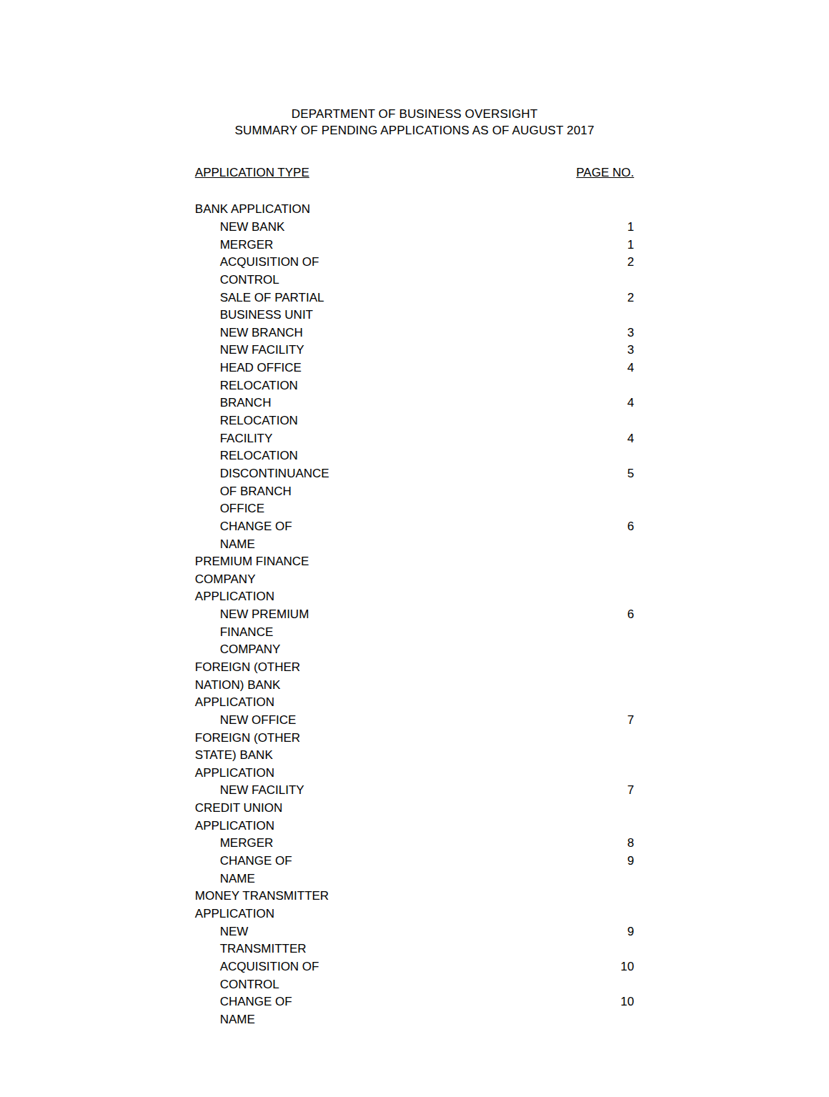DEPARTMENT OF BUSINESS OVERSIGHT
SUMMARY OF PENDING APPLICATIONS AS OF AUGUST 2017
| APPLICATION TYPE | PAGE NO. |
| --- | --- |
| BANK APPLICATION | |
| NEW BANK | 1 |
| MERGER | 1 |
| ACQUISITION OF CONTROL | 2 |
| SALE OF PARTIAL BUSINESS UNIT | 2 |
| NEW BRANCH | 3 |
| NEW FACILITY | 3 |
| HEAD OFFICE RELOCATION | 4 |
| BRANCH RELOCATION | 4 |
| FACILITY RELOCATION | 4 |
| DISCONTINUANCE OF BRANCH OFFICE | 5 |
| CHANGE OF NAME | 6 |
| PREMIUM FINANCE COMPANY APPLICATION | |
| NEW PREMIUM FINANCE COMPANY | 6 |
| FOREIGN (OTHER NATION) BANK APPLICATION | |
| NEW OFFICE | 7 |
| FOREIGN (OTHER STATE) BANK APPLICATION | |
| NEW FACILITY | 7 |
| CREDIT UNION APPLICATION | |
| MERGER | 8 |
| CHANGE OF NAME | 9 |
| MONEY TRANSMITTER APPLICATION | |
| NEW TRANSMITTER | 9 |
| ACQUISITION OF CONTROL | 10 |
| CHANGE OF NAME | 10 |